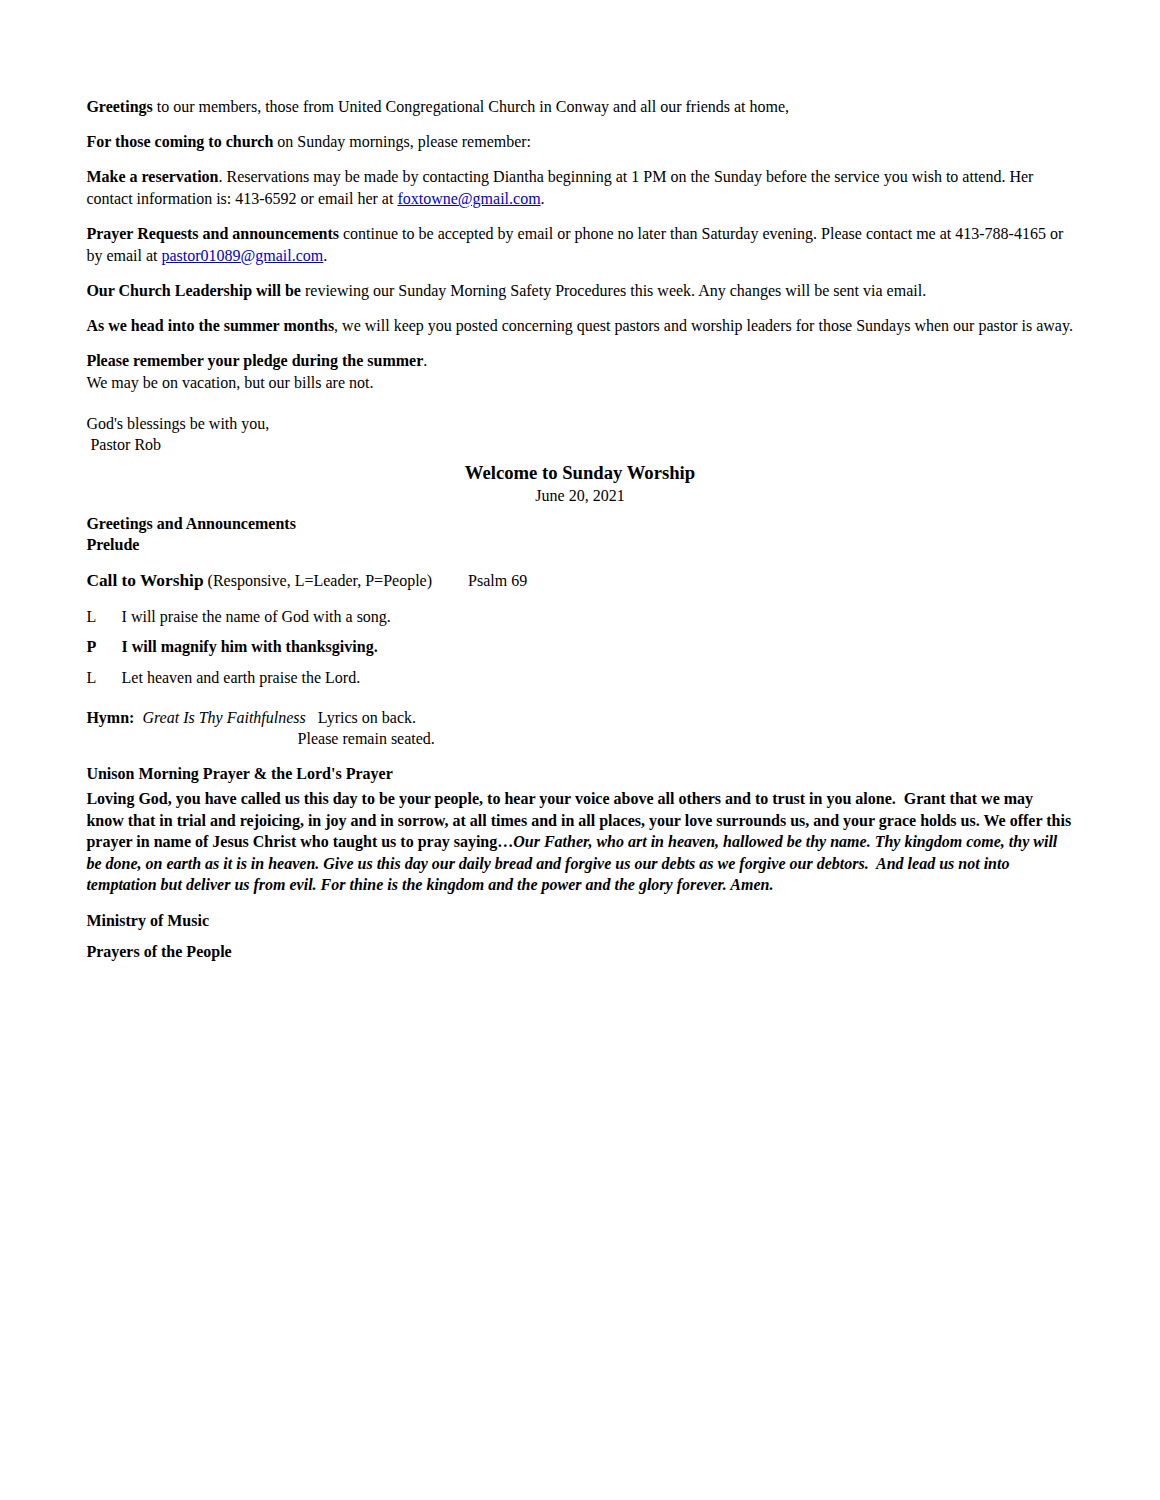Greetings to our members, those from United Congregational Church in Conway and all our friends at home,
For those coming to church on Sunday mornings, please remember:
Make a reservation. Reservations may be made by contacting Diantha beginning at 1 PM on the Sunday before the service you wish to attend. Her contact information is: 413-6592 or email her at foxtowne@gmail.com.
Prayer Requests and announcements continue to be accepted by email or phone no later than Saturday evening. Please contact me at 413-788-4165 or by email at pastor01089@gmail.com.
Our Church Leadership will be reviewing our Sunday Morning Safety Procedures this week. Any changes will be sent via email.
As we head into the summer months, we will keep you posted concerning quest pastors and worship leaders for those Sundays when our pastor is away.
Please remember your pledge during the summer.
We may be on vacation, but our bills are not.
God's blessings be with you,
Pastor Rob
Welcome to Sunday Worship
June 20, 2021
Greetings and Announcements
Prelude
Call to Worship (Responsive, L=Leader, P=People) Psalm 69
| L | I will praise the name of God with a song. |
| P | I will magnify him with thanksgiving. |
| L | Let heaven and earth praise the Lord. |
Hymn: Great Is Thy Faithfulness Lyrics on back.
Please remain seated.
Unison Morning Prayer & the Lord's Prayer
Loving God, you have called us this day to be your people, to hear your voice above all others and to trust in you alone. Grant that we may know that in trial and rejoicing, in joy and in sorrow, at all times and in all places, your love surrounds us, and your grace holds us. We offer this prayer in name of Jesus Christ who taught us to pray saying…Our Father, who art in heaven, hallowed be thy name. Thy kingdom come, thy will be done, on earth as it is in heaven. Give us this day our daily bread and forgive us our debts as we forgive our debtors. And lead us not into temptation but deliver us from evil. For thine is the kingdom and the power and the glory forever. Amen.
Ministry of Music
Prayers of the People